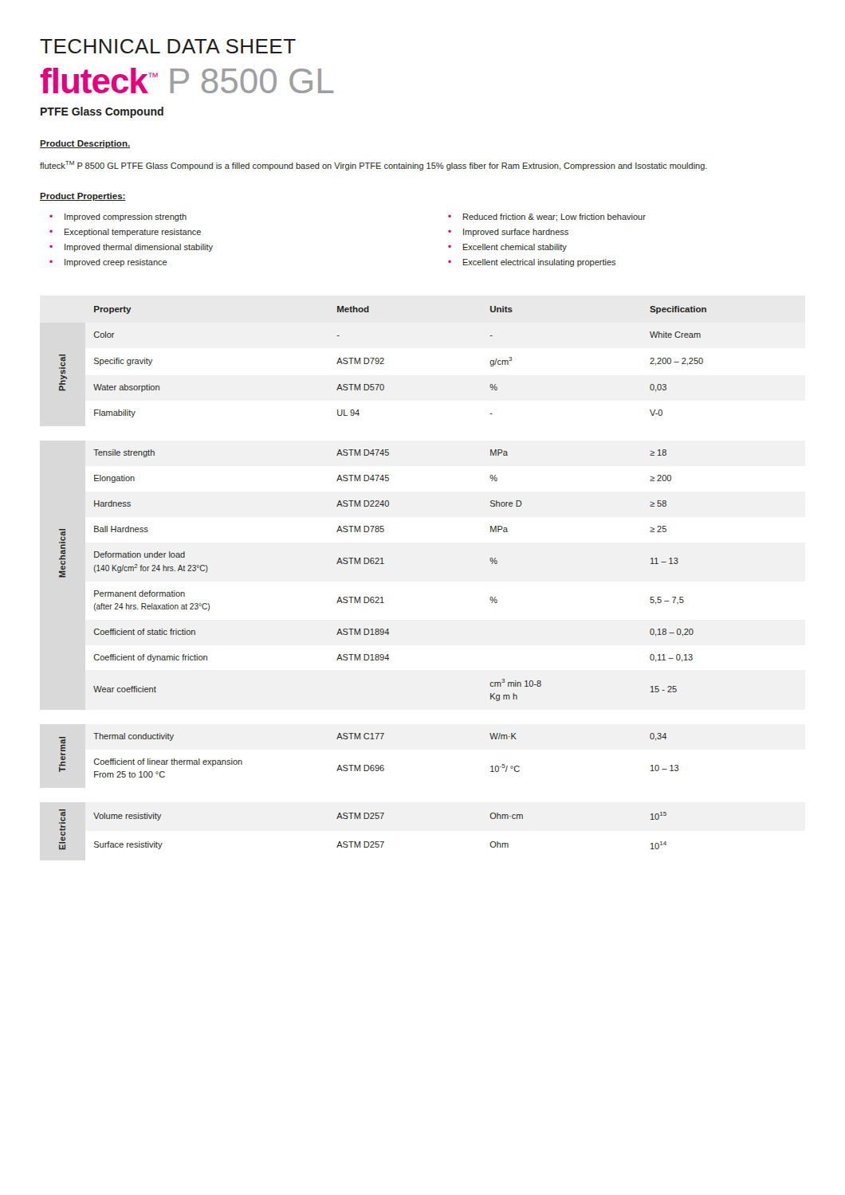TECHNICAL DATA SHEET
fluteck™ P 8500 GL
PTFE Glass Compound
Product Description.
fluteckTM P 8500 GL PTFE Glass Compound is a filled compound based on Virgin PTFE containing 15% glass fiber for Ram Extrusion, Compression and Isostatic moulding.
Product Properties:
Improved compression strength
Exceptional temperature resistance
Improved thermal dimensional stability
Improved creep resistance
Reduced friction & wear; Low friction behaviour
Improved surface hardness
Excellent chemical stability
Excellent electrical insulating properties
| | Property | Method | Units | Specification |
| --- | --- | --- | --- | --- |
| Physical | Color | - | - | White Cream |
| Specific gravity | ASTM D792 | g/cm 3 | 2,200 – 2,250 |
| Water absorption | ASTM D570 | % | 0,03 |
| Flamability | UL 94 | - | V-0 |
| Mechanical | Tensile strength | ASTM D4745 | MPa | ≥ 18 |
| Elongation | ASTM D4745 | % | ≥ 200 |
| Hardness | ASTM D2240 | Shore D | ≥ 58 |
| Ball Hardness | ASTM D785 | MPa | ≥ 25 |
| Deformation under load (140 Kg/cm 2 for 24 hrs. At 23°C) | ASTM D621 | % | 11 – 13 |
| Permanent deformation (after 24 hrs. Relaxation at 23°C) | ASTM D621 | % | 5,5 – 7,5 |
| Coefficient of static friction | ASTM D1894 | | 0,18 – 0,20 |
| Coefficient of dynamic friction | ASTM D1894 | | 0,11 – 0,13 |
| | Wear coefficient | | cm 3 min 10-8 Kg m h | 15 - 25 |
| Thermal | Thermal conductivity | ASTM C177 | W/m·K | 0,34 |
| Coefficient of linear thermal expansion From 25 to 100 °C | ASTM D696 | 10 -5 / °C | 10 – 13 |
| Electrical | Volume resistivity | ASTM D257 | Ohm·cm | 10 15 |
| Surface resistivity | ASTM D257 | Ohm | 10 14 |